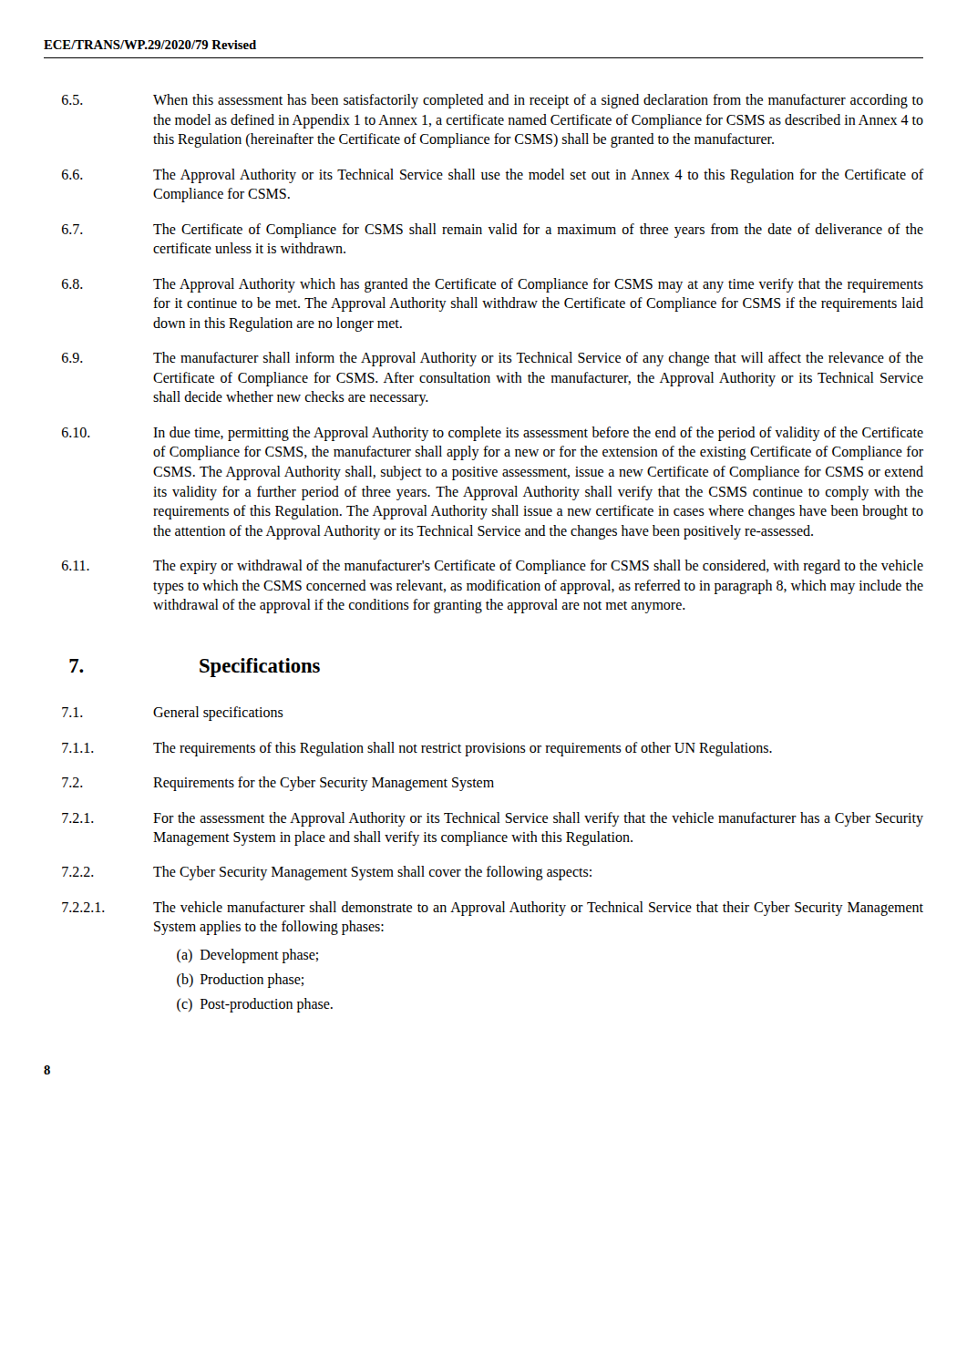ECE/TRANS/WP.29/2020/79 Revised
6.5.
When this assessment has been satisfactorily completed and in receipt of a signed declaration from the manufacturer according to the model as defined in Appendix 1 to Annex 1, a certificate named Certificate of Compliance for CSMS as described in Annex 4 to this Regulation (hereinafter the Certificate of Compliance for CSMS) shall be granted to the manufacturer.
6.6.
The Approval Authority or its Technical Service shall use the model set out in Annex 4 to this Regulation for the Certificate of Compliance for CSMS.
6.7.
The Certificate of Compliance for CSMS shall remain valid for a maximum of three years from the date of deliverance of the certificate unless it is withdrawn.
6.8.
The Approval Authority which has granted the Certificate of Compliance for CSMS may at any time verify that the requirements for it continue to be met. The Approval Authority shall withdraw the Certificate of Compliance for CSMS if the requirements laid down in this Regulation are no longer met.
6.9.
The manufacturer shall inform the Approval Authority or its Technical Service of any change that will affect the relevance of the Certificate of Compliance for CSMS. After consultation with the manufacturer, the Approval Authority or its Technical Service shall decide whether new checks are necessary.
6.10.
In due time, permitting the Approval Authority to complete its assessment before the end of the period of validity of the Certificate of Compliance for CSMS, the manufacturer shall apply for a new or for the extension of the existing Certificate of Compliance for CSMS. The Approval Authority shall, subject to a positive assessment, issue a new Certificate of Compliance for CSMS or extend its validity for a further period of three years. The Approval Authority shall verify that the CSMS continue to comply with the requirements of this Regulation. The Approval Authority shall issue a new certificate in cases where changes have been brought to the attention of the Approval Authority or its Technical Service and the changes have been positively re-assessed.
6.11.
The expiry or withdrawal of the manufacturer's Certificate of Compliance for CSMS shall be considered, with regard to the vehicle types to which the CSMS concerned was relevant, as modification of approval, as referred to in paragraph 8, which may include the withdrawal of the approval if the conditions for granting the approval are not met anymore.
7. Specifications
7.1.
General specifications
7.1.1.
The requirements of this Regulation shall not restrict provisions or requirements of other UN Regulations.
7.2.
Requirements for the Cyber Security Management System
7.2.1.
For the assessment the Approval Authority or its Technical Service shall verify that the vehicle manufacturer has a Cyber Security Management System in place and shall verify its compliance with this Regulation.
7.2.2.
The Cyber Security Management System shall cover the following aspects:
7.2.2.1.
The vehicle manufacturer shall demonstrate to an Approval Authority or Technical Service that their Cyber Security Management System applies to the following phases:
(a) Development phase;
(b) Production phase;
(c) Post-production phase.
8